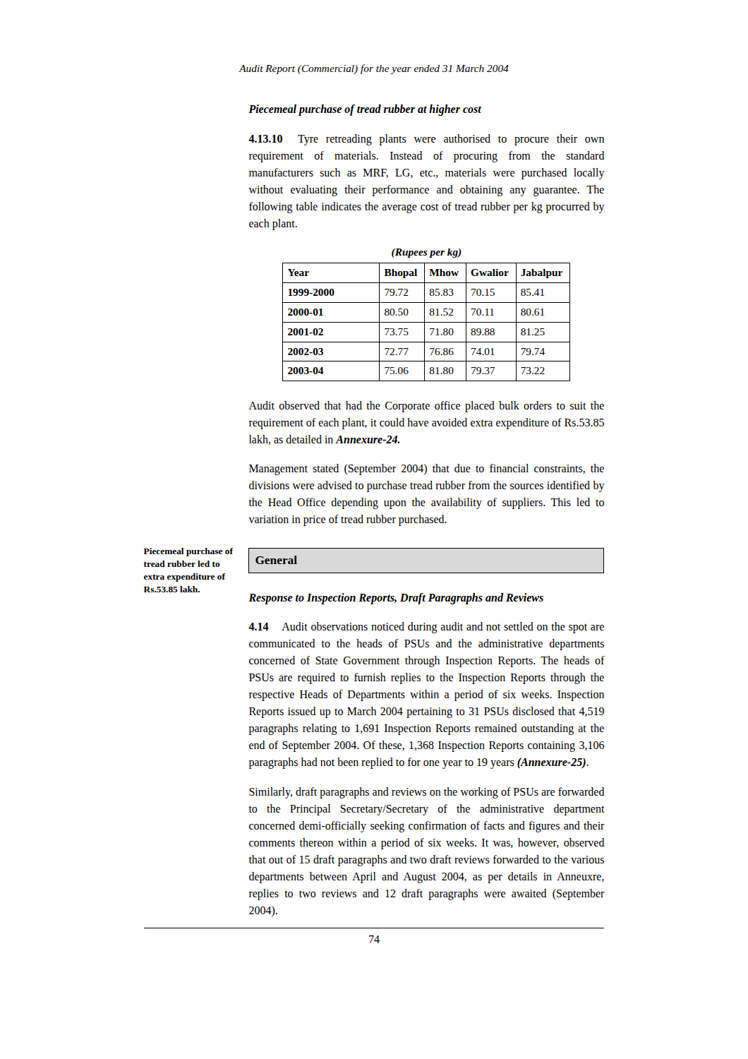Audit Report (Commercial) for the year ended 31 March 2004
Piecemeal purchase of tread rubber at higher cost
4.13.10 Tyre retreading plants were authorised to procure their own requirement of materials. Instead of procuring from the standard manufacturers such as MRF, LG, etc., materials were purchased locally without evaluating their performance and obtaining any guarantee. The following table indicates the average cost of tread rubber per kg procurred by each plant.
(Rupees per kg)
| Year | Bhopal | Mhow | Gwalior | Jabalpur |
| --- | --- | --- | --- | --- |
| 1999-2000 | 79.72 | 85.83 | 70.15 | 85.41 |
| 2000-01 | 80.50 | 81.52 | 70.11 | 80.61 |
| 2001-02 | 73.75 | 71.80 | 89.88 | 81.25 |
| 2002-03 | 72.77 | 76.86 | 74.01 | 79.74 |
| 2003-04 | 75.06 | 81.80 | 79.37 | 73.22 |
Audit observed that had the Corporate office placed bulk orders to suit the requirement of each plant, it could have avoided extra expenditure of Rs.53.85 lakh, as detailed in Annexure-24.
Management stated (September 2004) that due to financial constraints, the divisions were advised to purchase tread rubber from the sources identified by the Head Office depending upon the availability of suppliers. This led to variation in price of tread rubber purchased.
General
Response to Inspection Reports, Draft Paragraphs and Reviews
4.14 Audit observations noticed during audit and not settled on the spot are communicated to the heads of PSUs and the administrative departments concerned of State Government through Inspection Reports. The heads of PSUs are required to furnish replies to the Inspection Reports through the respective Heads of Departments within a period of six weeks. Inspection Reports issued up to March 2004 pertaining to 31 PSUs disclosed that 4,519 paragraphs relating to 1,691 Inspection Reports remained outstanding at the end of September 2004. Of these, 1,368 Inspection Reports containing 3,106 paragraphs had not been replied to for one year to 19 years (Annexure-25).
Similarly, draft paragraphs and reviews on the working of PSUs are forwarded to the Principal Secretary/Secretary of the administrative department concerned demi-officially seeking confirmation of facts and figures and their comments thereon within a period of six weeks. It was, however, observed that out of 15 draft paragraphs and two draft reviews forwarded to the various departments between April and August 2004, as per details in Anneuxre, replies to two reviews and 12 draft paragraphs were awaited (September 2004).
Piecemeal purchase of tread rubber led to extra expenditure of Rs.53.85 lakh.
74